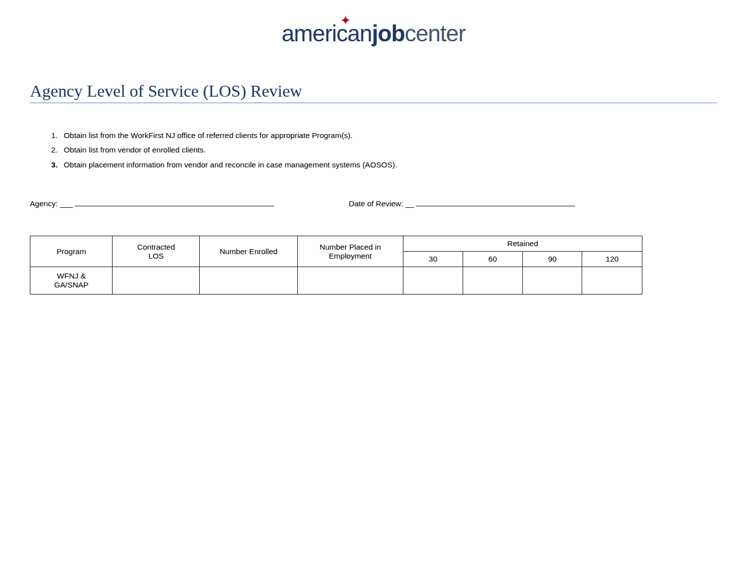✦american job center
Agency Level of Service (LOS) Review
Obtain list from the WorkFirst NJ office of referred clients for appropriate Program(s).
Obtain list from vendor of enrolled clients.
Obtain placement information from vendor and reconcile in case management systems (AOSOS).
Agency: ___
Date of Review: __
| Program | Contracted LOS | Number Enrolled | Number Placed in Employment | Retained |
| --- | --- | --- | --- | --- |
| 30 | 60 | 90 | 120 |
| WFNJ & GA/SNAP | | | | | | | |